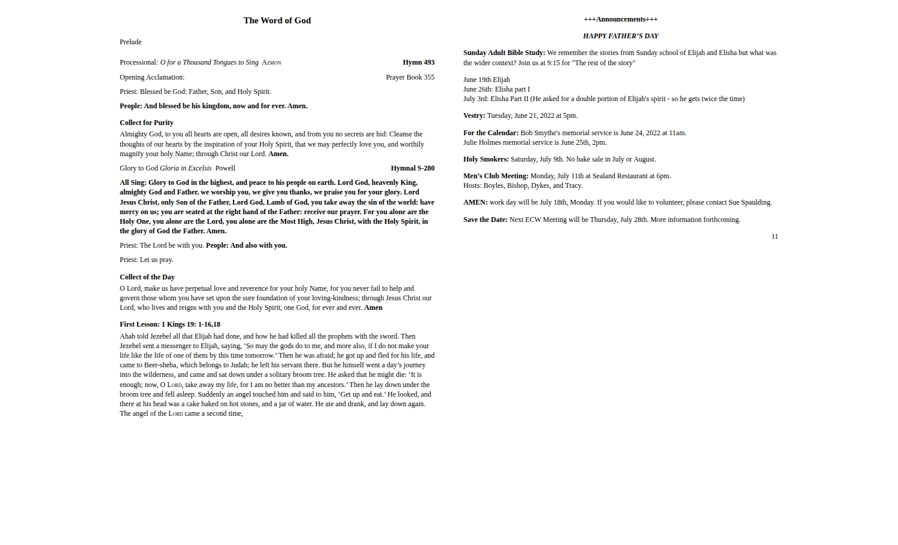The Word of God
Prelude
Processional: O for a Thousand Tongues to Sing Azmon Hymn 493
Opening Acclamation: Prayer Book 355
Priest: Blessed be God: Father, Son, and Holy Spirit.
People: And blessed be his kingdom, now and for ever. Amen.
Collect for Purity
Almighty God, to you all hearts are open, all desires known, and from you no secrets are hid: Cleanse the thoughts of our hearts by the inspiration of your Holy Spirit, that we may perfectly love you, and worthily magnify your holy Name; through Christ our Lord. Amen.
Glory to God Gloria in Excelsis Powell Hymnal S-280
All Sing: Glory to God in the highest, and peace to his people on earth. Lord God, heavenly King, almighty God and Father, we worship you, we give you thanks, we praise you for your glory. Lord Jesus Christ, only Son of the Father, Lord God, Lamb of God, you take away the sin of the world: have mercy on us; you are seated at the right hand of the Father: receive our prayer. For you alone are the Holy One, you alone are the Lord, you alone are the Most High, Jesus Christ, with the Holy Spirit, in the glory of God the Father. Amen.
Priest: The Lord be with you. People: And also with you.
Priest: Let us pray.
Collect of the Day
O Lord, make us have perpetual love and reverence for your holy Name, for you never fail to help and govern those whom you have set upon the sure foundation of your loving-kindness; through Jesus Christ our Lord, who lives and reigns with you and the Holy Spirit, one God, for ever and ever. Amen
First Lesson: 1 Kings 19: 1-16,18
Ahab told Jezebel all that Elijah had done, and how he had killed all the prophets with the sword. Then Jezebel sent a messenger to Elijah, saying, ‘So may the gods do to me, and more also, if I do not make your life like the life of one of them by this time tomorrow.’ Then he was afraid; he got up and fled for his life, and came to Beer-sheba, which belongs to Judah; he left his servant there. But he himself went a day’s journey into the wilderness, and came and sat down under a solitary broom tree. He asked that he might die: ‘It is enough; now, O Lord, take away my life, for I am no better than my ancestors.’ Then he lay down under the broom tree and fell asleep. Suddenly an angel touched him and said to him, ‘Get up and eat.’ He looked, and there at his head was a cake baked on hot stones, and a jar of water. He ate and drank, and lay down again. The angel of the Lord came a second time,
+++Announcements+++
HAPPY FATHER’S DAY
Sunday Adult Bible Study: We remember the stories from Sunday school of Elijah and Elisha but what was the wider context? Join us at 9:15 for "The rest of the story"
June 19th Elijah
June 26th: Elisha part I
July 3rd: Elisha Part II (He asked for a double portion of Elijah's spirit - so he gets twice the time)
Vestry: Tuesday, June 21, 2022 at 5pm.
For the Calendar: Bob Smythe's memorial service is June 24, 2022 at 11am.
Julie Holmes memorial service is June 25th, 2pm.
Holy Smokers: Saturday, July 9th. No bake sale in July or August.
Men’s Club Meeting: Monday, July 11th at Sealand Restaurant at 6pm.
Hosts: Boyles, Bishop, Dykes, and Tracy.
AMEN: work day will be July 18th, Monday. If you would like to volunteer, please contact Sue Spaulding.
Save the Date: Next ECW Meeting will be Thursday, July 28th. More information forthcoming.
11